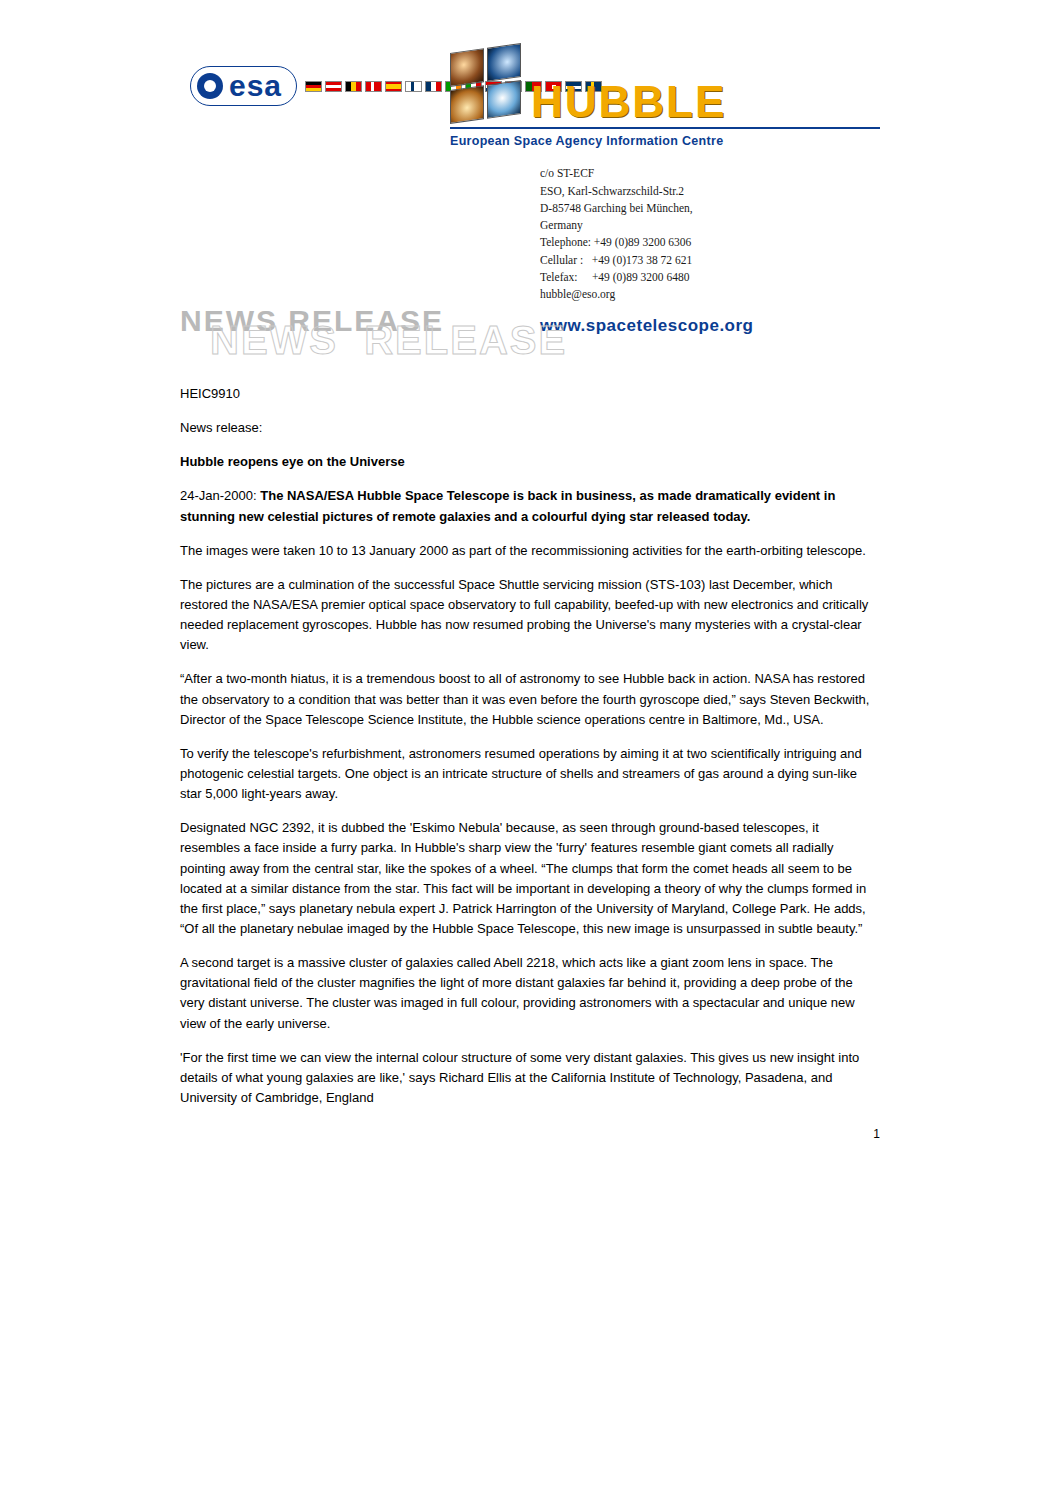esa
HUBBLE
European Space Agency Information Centre
c/o ST-ECF
ESO, Karl-Schwarzschild-Str.2
D-85748 Garching bei München,
Germany
Telephone: +49 (0)89 3200 6306
Cellular : +49 (0)173 38 72 621
Telefax: +49 (0)89 3200 6480
hubble@eso.org
www.spacetelescope.org
NEWS RELEASE
NEWS RELEASE
HEIC9910
News release:
Hubble reopens eye on the Universe
24-Jan-2000: The NASA/ESA Hubble Space Telescope is back in business, as made dramatically evident in stunning new celestial pictures of remote galaxies and a colourful dying star released today.
The images were taken 10 to 13 January 2000 as part of the recommissioning activities for the earth-orbiting telescope.
The pictures are a culmination of the successful Space Shuttle servicing mission (STS-103) last December, which restored the NASA/ESA premier optical space observatory to full capability, beefed-up with new electronics and critically needed replacement gyroscopes. Hubble has now resumed probing the Universe's many mysteries with a crystal-clear view.
“After a two-month hiatus, it is a tremendous boost to all of astronomy to see Hubble back in action. NASA has restored the observatory to a condition that was better than it was even before the fourth gyroscope died,” says Steven Beckwith, Director of the Space Telescope Science Institute, the Hubble science operations centre in Baltimore, Md., USA.
To verify the telescope's refurbishment, astronomers resumed operations by aiming it at two scientifically intriguing and photogenic celestial targets. One object is an intricate structure of shells and streamers of gas around a dying sun-like star 5,000 light-years away.
Designated NGC 2392, it is dubbed the 'Eskimo Nebula' because, as seen through ground-based telescopes, it resembles a face inside a furry parka. In Hubble's sharp view the 'furry' features resemble giant comets all radially pointing away from the central star, like the spokes of a wheel. “The clumps that form the comet heads all seem to be located at a similar distance from the star. This fact will be important in developing a theory of why the clumps formed in the first place,” says planetary nebula expert J. Patrick Harrington of the University of Maryland, College Park. He adds, “Of all the planetary nebulae imaged by the Hubble Space Telescope, this new image is unsurpassed in subtle beauty.”
A second target is a massive cluster of galaxies called Abell 2218, which acts like a giant zoom lens in space. The gravitational field of the cluster magnifies the light of more distant galaxies far behind it, providing a deep probe of the very distant universe. The cluster was imaged in full colour, providing astronomers with a spectacular and unique new view of the early universe.
'For the first time we can view the internal colour structure of some very distant galaxies. This gives us new insight into details of what young galaxies are like,' says Richard Ellis at the California Institute of Technology, Pasadena, and University of Cambridge, England
1